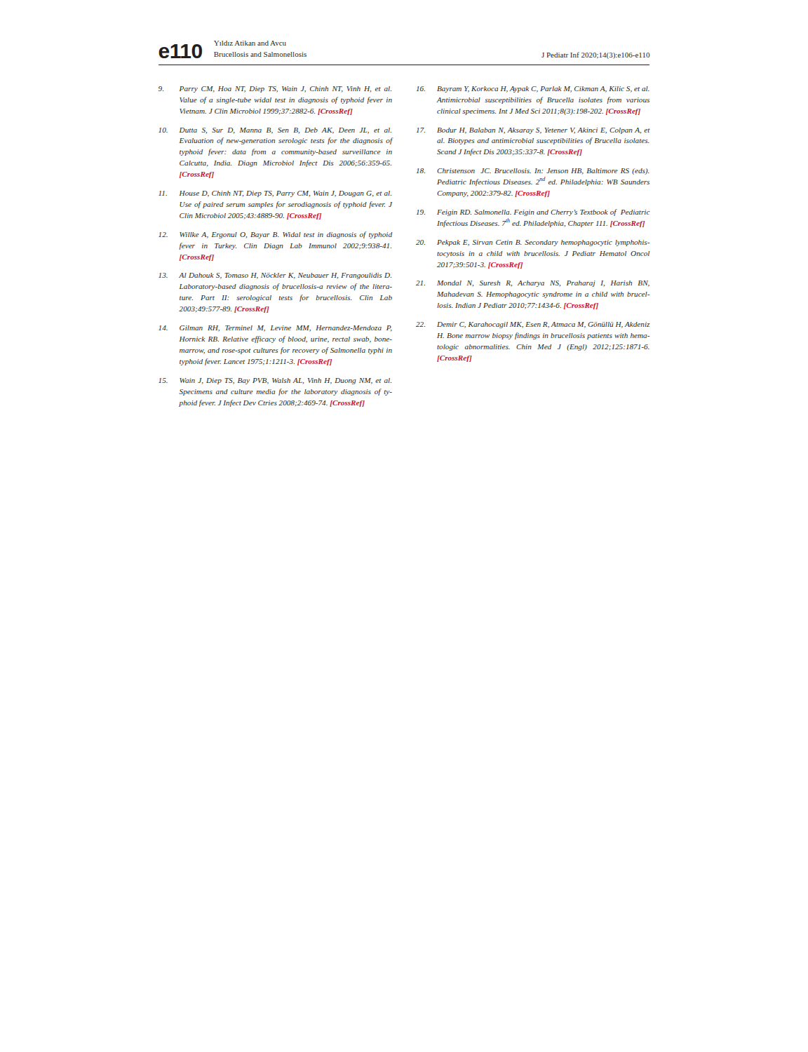e110
Yıldız Atikan and Avcu Brucellosis and Salmonellosis
J Pediatr Inf 2020;14(3):e106-e110
9. Parry CM, Hoa NT, Diep TS, Wain J, Chinh NT, Vinh H, et al. Value of a single-tube widal test in diagnosis of typhoid fever in Vietnam. J Clin Microbiol 1999;37:2882-6. [CrossRef]
10. Dutta S, Sur D, Manna B, Sen B, Deb AK, Deen JL, et al. Evaluation of new-generation serologic tests for the diagnosis of typhoid fever: data from a community-based surveillance in Calcutta, India. Diagn Microbiol Infect Dis 2006;56:359-65. [CrossRef]
11. House D, Chinh NT, Diep TS, Parry CM, Wain J, Dougan G, et al. Use of paired serum samples for serodiagnosis of typhoid fever. J Clin Microbiol 2005;43:4889-90. [CrossRef]
12. Willke A, Ergonul O, Bayar B. Widal test in diagnosis of typhoid fever in Turkey. Clin Diagn Lab Immunol 2002;9:938-41. [CrossRef]
13. Al Dahouk S, Tomaso H, Nöckler K, Neubauer H, Frangoulidis D. Laboratory-based diagnosis of brucellosis-a review of the literature. Part II: serological tests for brucellosis. Clin Lab 2003;49:577-89. [CrossRef]
14. Gilman RH, Terminel M, Levine MM, Hernandez-Mendoza P, Hornick RB. Relative efficacy of blood, urine, rectal swab, bone-marrow, and rose-spot cultures for recovery of Salmonella typhi in typhoid fever. Lancet 1975;1:1211-3. [CrossRef]
15. Wain J, Diep TS, Bay PVB, Walsh AL, Vinh H, Duong NM, et al. Specimens and culture media for the laboratory diagnosis of typhoid fever. J Infect Dev Ctries 2008;2:469-74. [CrossRef]
16. Bayram Y, Korkoca H, Aypak C, Parlak M, Cikman A, Kilic S, et al. Antimicrobial susceptibilities of Brucella isolates from various clinical specimens. Int J Med Sci 2011;8(3):198-202. [CrossRef]
17. Bodur H, Balaban N, Aksaray S, Yetener V, Akinci E, Colpan A, et al. Biotypes and antimicrobial susceptibilities of Brucella isolates. Scand J Infect Dis 2003;35:337-8. [CrossRef]
18. Christenson JC. Brucellosis. In: Jenson HB, Baltimore RS (eds). Pediatric Infectious Diseases. 2nd ed. Philadelphia: WB Saunders Company, 2002:379-82. [CrossRef]
19. Feigin RD. Salmonella. Feigin and Cherry’s Textbook of Pediatric Infectious Diseases. 7th ed. Philadelphia, Chapter 111. [CrossRef]
20. Pekpak E, Sirvan Cetin B. Secondary hemophagocytic lymphohistocytosis in a child with brucellosis. J Pediatr Hematol Oncol 2017;39:501-3. [CrossRef]
21. Mondal N, Suresh R, Acharya NS, Praharaj I, Harish BN, Mahadevan S. Hemophagocytic syndrome in a child with brucellosis. Indian J Pediatr 2010;77:1434-6. [CrossRef]
22. Demir C, Karahocagil MK, Esen R, Atmaca M, Gönüllü H, Akdeniz H. Bone marrow biopsy findings in brucellosis patients with hematologic abnormalities. Chin Med J (Engl) 2012;125:1871-6.[CrossRef]